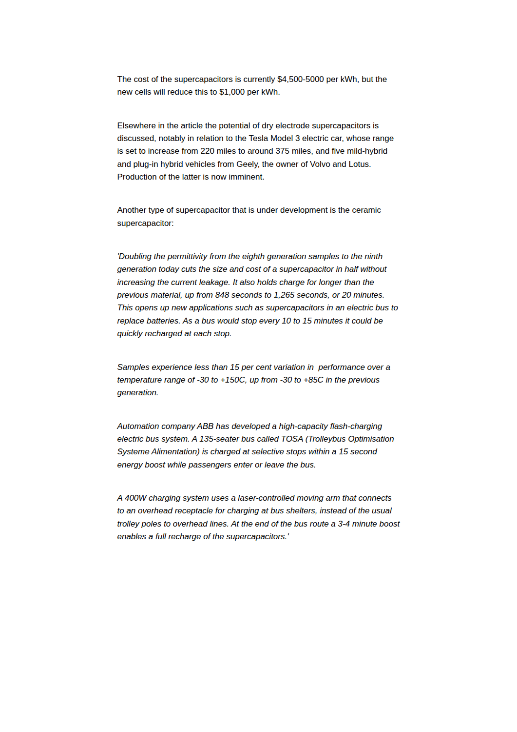The cost of the supercapacitors is currently $4,500-5000 per kWh, but the new cells will reduce this to $1,000 per kWh.
Elsewhere in the article the potential of dry electrode supercapacitors is discussed, notably in relation to the Tesla Model 3 electric car, whose range is set to increase from 220 miles to around 375 miles, and five mild-hybrid and plug-in hybrid vehicles from Geely, the owner of Volvo and Lotus. Production of the latter is now imminent.
Another type of supercapacitor that is under development is the ceramic supercapacitor:
'Doubling the permittivity from the eighth generation samples to the ninth generation today cuts the size and cost of a supercapacitor in half without increasing the current leakage. It also holds charge for longer than the previous material, up from 848 seconds to 1,265 seconds, or 20 minutes. This opens up new applications such as supercapacitors in an electric bus to replace batteries. As a bus would stop every 10 to 15 minutes it could be quickly recharged at each stop.
Samples experience less than 15 per cent variation in performance over a temperature range of -30 to +150C, up from -30 to +85C in the previous generation.
Automation company ABB has developed a high-capacity flash-charging electric bus system. A 135-seater bus called TOSA (Trolleybus Optimisation Systeme Alimentation) is charged at selective stops within a 15 second energy boost while passengers enter or leave the bus.
A 400W charging system uses a laser-controlled moving arm that connects to an overhead receptacle for charging at bus shelters, instead of the usual trolley poles to overhead lines. At the end of the bus route a 3-4 minute boost enables a full recharge of the supercapacitors.'